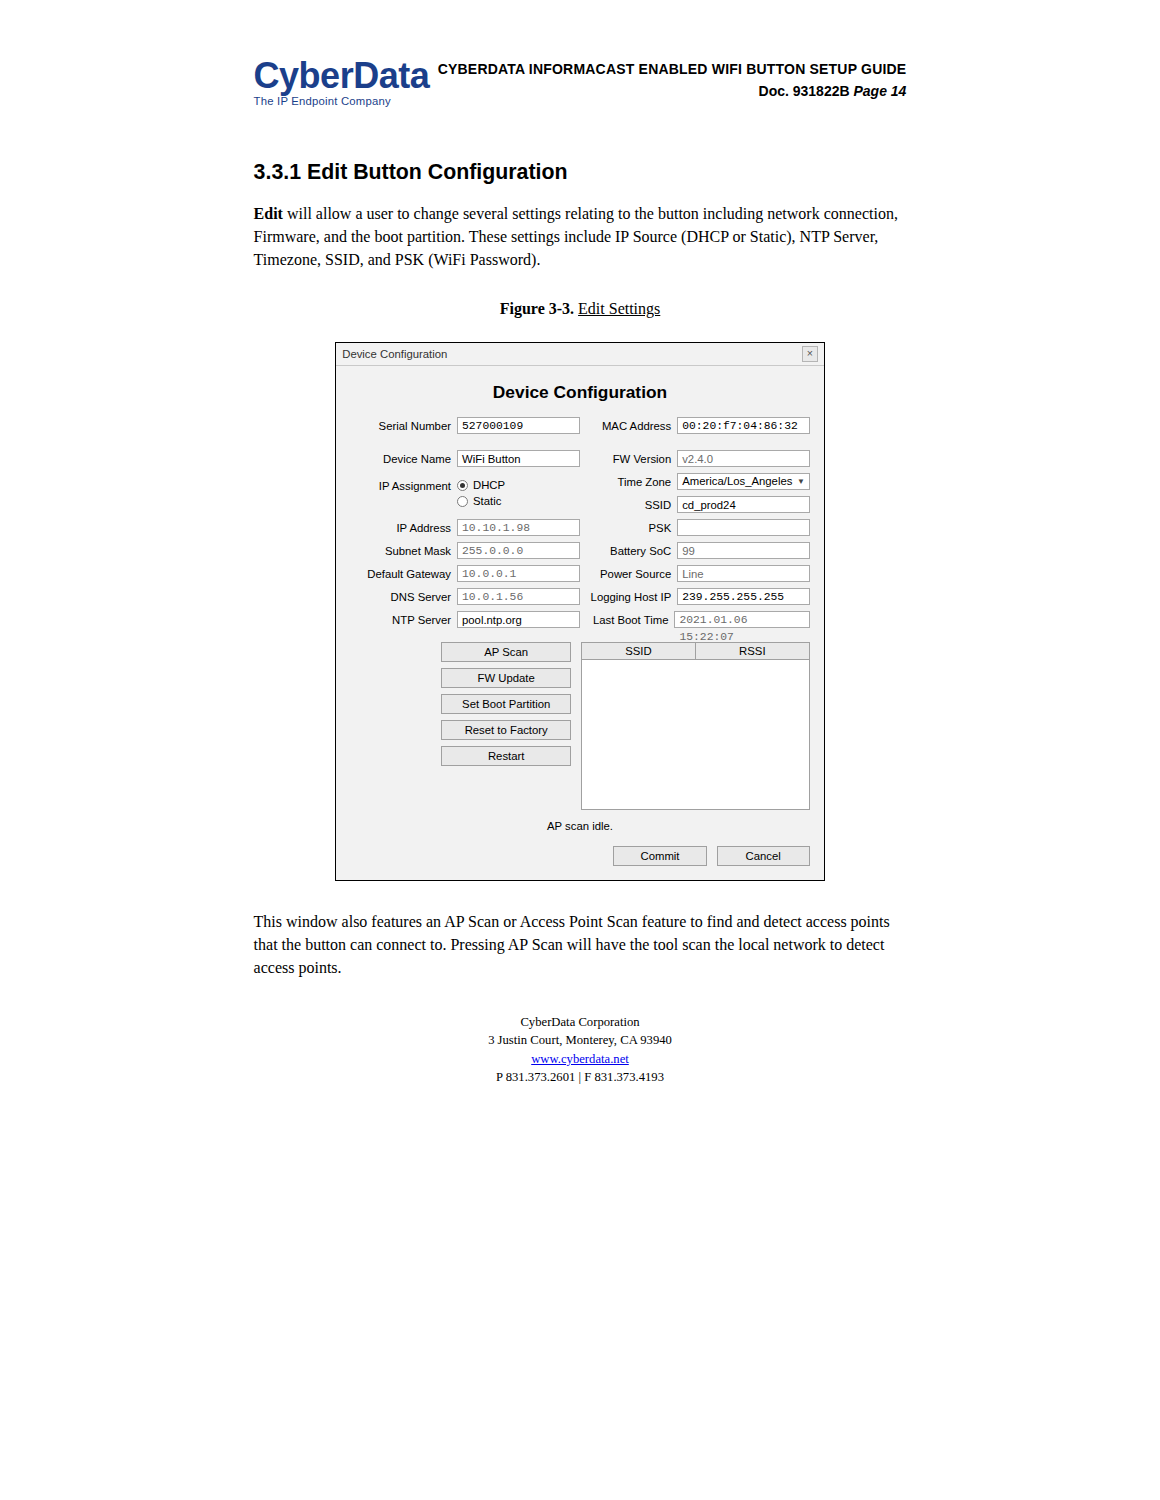Cyber Data
The IP Endpoint Company
CYBERDATA INFORMACAST ENABLED WIFI BUTTON SETUP GUIDE
Doc. 931822B Page 14
3.3.1 Edit Button Configuration
Edit will allow a user to change several settings relating to the button including network connection, Firmware, and the boot partition. These settings include IP Source (DHCP or Static), NTP Server, Timezone, SSID, and PSK (WiFi Password).
Figure 3-3. Edit Settings
Device Configuration ×
Device Configuration
Serial Number
527000109
MAC Address
00:20:f7:04:86:32
Device Name
WiFi Button
FW Version
v2.4.0
IP Assignment
DHCP
Static
Time Zone
America/Los_Angeles▼
SSID
cd_prod24
IP Address
10.10.1.98
PSK
Subnet Mask
255.0.0.0
Battery SoC
99
Default Gateway
10.0.0.1
Power Source
Line
DNS Server
10.0.1.56
Logging Host IP
239.255.255.255
NTP Server
pool.ntp.org
Last Boot Time
2021.01.06 15:22:07
AP Scan
FW Update
Set Boot Partition
Reset to Factory
Restart
SSID
RSSI
AP scan idle.
Commit
Cancel
This window also features an AP Scan or Access Point Scan feature to find and detect access points that the button can connect to. Pressing AP Scan will have the tool scan the local network to detect access points.
CyberData Corporation
3 Justin Court, Monterey, CA 93940
www.cyberdata.net
P 831.373.2601 | F 831.373.4193